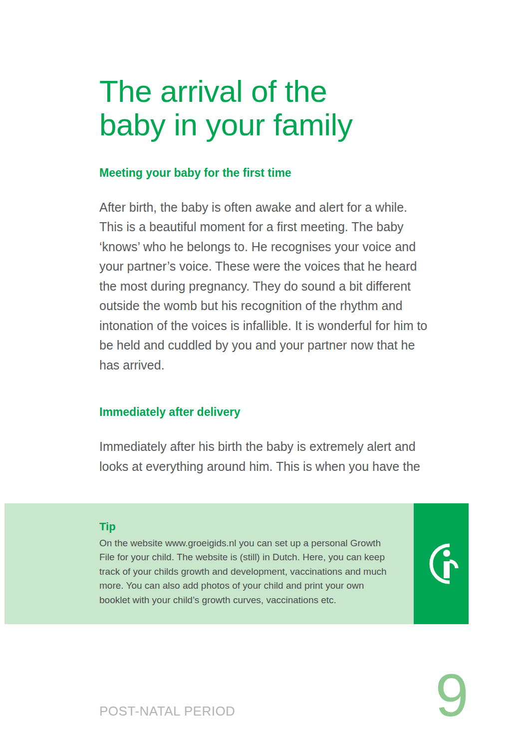The arrival of the
baby in your family
Meeting your baby for the first time
After birth, the baby is often awake and alert for a while. This is a beautiful moment for a first meeting. The baby ‘knows’ who he belongs to. He recognises your voice and your partner’s voice. These were the voices that he heard the most during pregnancy. They do sound a bit different outside the womb but his recognition of the rhythm and intonation of the voices is infallible. It is wonderful for him to be held and cuddled by you and your partner now that he has arrived.
Immediately after delivery
Immediately after his birth the baby is extremely alert and looks at everything around him. This is when you have the
Tip
On the website www.groeigids.nl you can set up a personal Growth File for your child. The website is (still) in Dutch. Here, you can keep track of your childs growth and development, vaccinations and much more. You can also add photos of your child and print your own booklet with your child’s growth curves, vaccinations etc.
Post-natal period
9